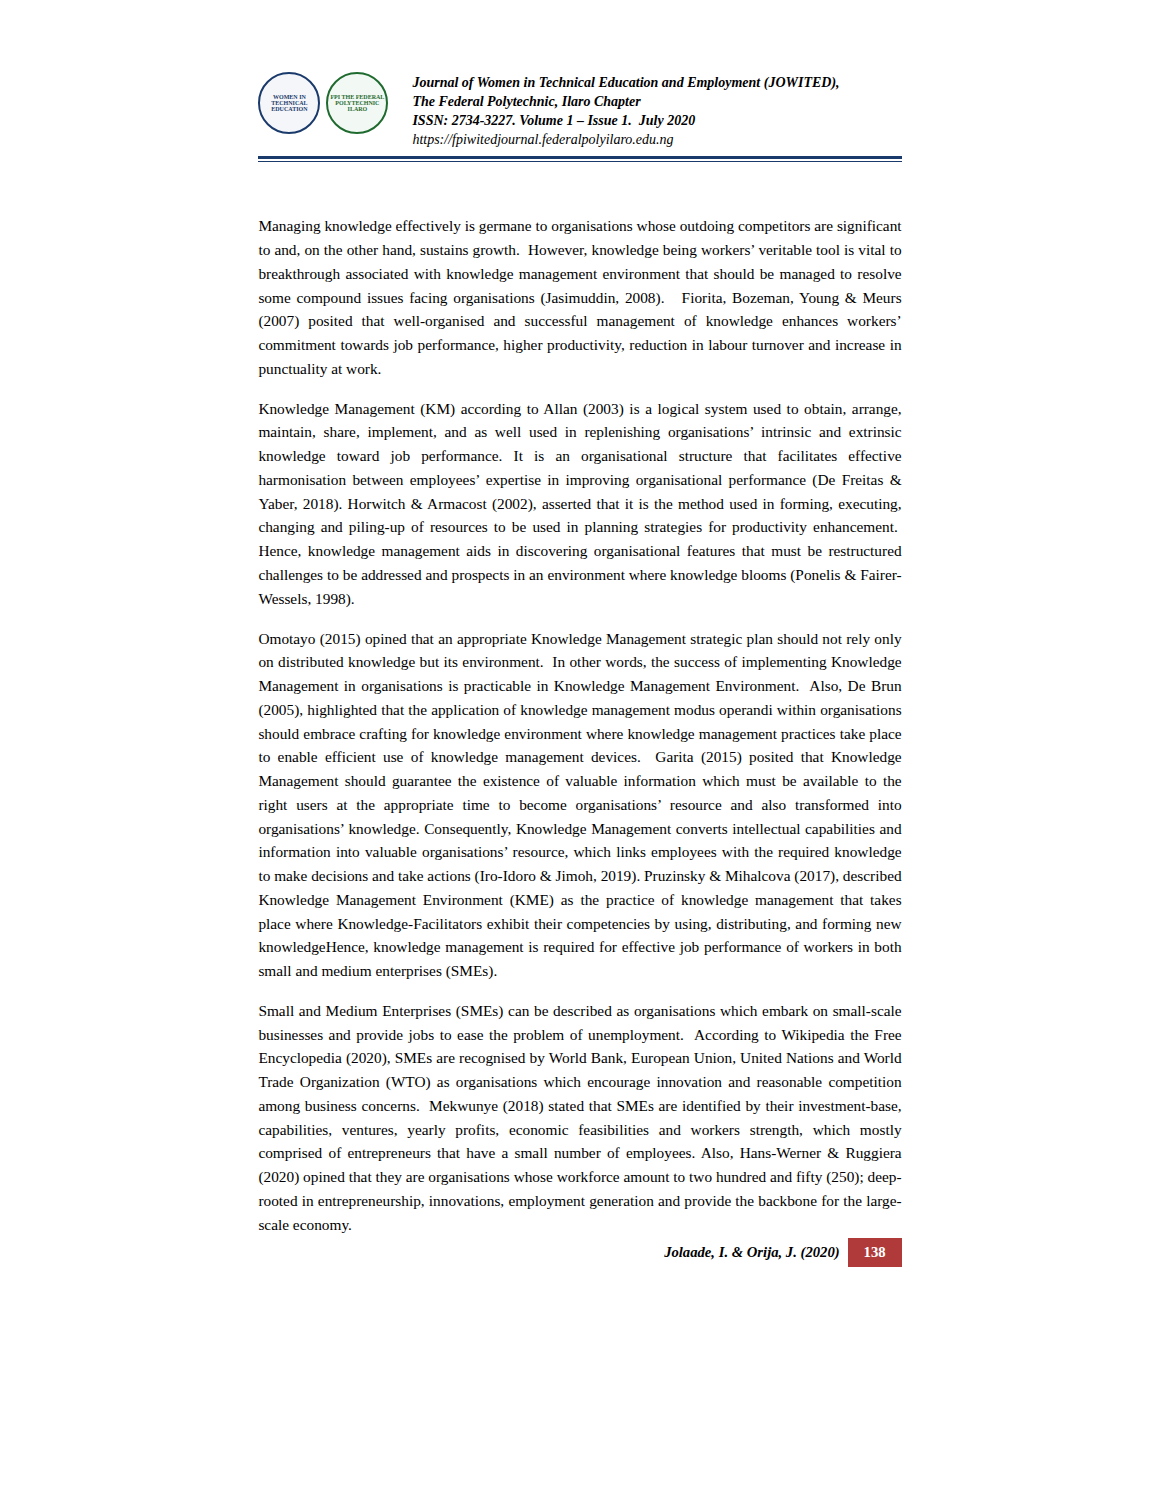WOMEN IN TECHNICAL EDUCATION
FPI THE FEDERAL POLYTECHNIC ILARO
Journal of Women in Technical Education and Employment (JOWITED),
The Federal Polytechnic, Ilaro Chapter
ISSN: 2734-3227. Volume 1 – Issue 1. July 2020
https://fpiwitedjournal.federalpolyilaro.edu.ng
Managing knowledge effectively is germane to organisations whose outdoing competitors are significant to and, on the other hand, sustains growth. However, knowledge being workers’ veritable tool is vital to breakthrough associated with knowledge management environment that should be managed to resolve some compound issues facing organisations (Jasimuddin, 2008). Fiorita, Bozeman, Young & Meurs (2007) posited that well-organised and successful management of knowledge enhances workers’ commitment towards job performance, higher productivity, reduction in labour turnover and increase in punctuality at work.
Knowledge Management (KM) according to Allan (2003) is a logical system used to obtain, arrange, maintain, share, implement, and as well used in replenishing organisations’ intrinsic and extrinsic knowledge toward job performance. It is an organisational structure that facilitates effective harmonisation between employees’ expertise in improving organisational performance (De Freitas & Yaber, 2018). Horwitch & Armacost (2002), asserted that it is the method used in forming, executing, changing and piling-up of resources to be used in planning strategies for productivity enhancement. Hence, knowledge management aids in discovering organisational features that must be restructured challenges to be addressed and prospects in an environment where knowledge blooms (Ponelis & Fairer-Wessels, 1998).
Omotayo (2015) opined that an appropriate Knowledge Management strategic plan should not rely only on distributed knowledge but its environment. In other words, the success of implementing Knowledge Management in organisations is practicable in Knowledge Management Environment. Also, De Brun (2005), highlighted that the application of knowledge management modus operandi within organisations should embrace crafting for knowledge environment where knowledge management practices take place to enable efficient use of knowledge management devices. Garita (2015) posited that Knowledge Management should guarantee the existence of valuable information which must be available to the right users at the appropriate time to become organisations’ resource and also transformed into organisations’ knowledge. Consequently, Knowledge Management converts intellectual capabilities and information into valuable organisations’ resource, which links employees with the required knowledge to make decisions and take actions (Iro-Idoro & Jimoh, 2019). Pruzinsky & Mihalcova (2017), described Knowledge Management Environment (KME) as the practice of knowledge management that takes place where Knowledge-Facilitators exhibit their competencies by using, distributing, and forming new knowledgeHence, knowledge management is required for effective job performance of workers in both small and medium enterprises (SMEs).
Small and Medium Enterprises (SMEs) can be described as organisations which embark on small-scale businesses and provide jobs to ease the problem of unemployment. According to Wikipedia the Free Encyclopedia (2020), SMEs are recognised by World Bank, European Union, United Nations and World Trade Organization (WTO) as organisations which encourage innovation and reasonable competition among business concerns. Mekwunye (2018) stated that SMEs are identified by their investment-base, capabilities, ventures, yearly profits, economic feasibilities and workers strength, which mostly comprised of entrepreneurs that have a small number of employees. Also, Hans-Werner & Ruggiera (2020) opined that they are organisations whose workforce amount to two hundred and fifty (250); deep-rooted in entrepreneurship, innovations, employment generation and provide the backbone for the large-scale economy.
Jolaade, I. & Orija, J. (2020)
138